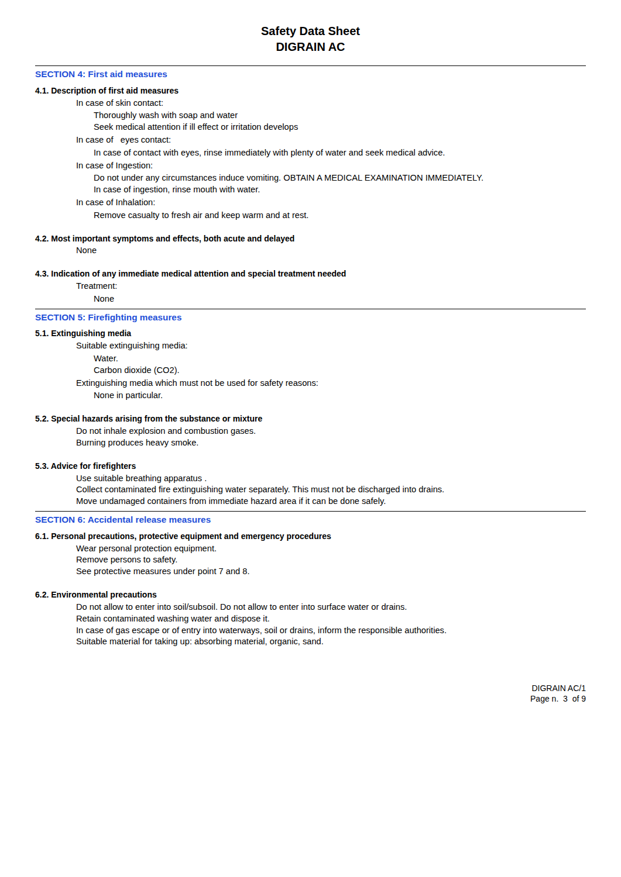Safety Data SheetDIGRAIN AC
SECTION 4: First aid measures
4.1. Description of first aid measures
In case of skin contact:
Thoroughly wash with soap and water
Seek medical attention if ill effect or irritation develops
In case of eyes contact:
In case of contact with eyes, rinse immediately with plenty of water and seek medical advice.
In case of Ingestion:
Do not under any circumstances induce vomiting. OBTAIN A MEDICAL EXAMINATION IMMEDIATELY.
In case of ingestion, rinse mouth with water.
In case of Inhalation:
Remove casualty to fresh air and keep warm and at rest.
4.2. Most important symptoms and effects, both acute and delayed
None
4.3. Indication of any immediate medical attention and special treatment needed
Treatment:
None
SECTION 5: Firefighting measures
5.1. Extinguishing media
Suitable extinguishing media:
Water.
Carbon dioxide (CO2).
Extinguishing media which must not be used for safety reasons:
None in particular.
5.2. Special hazards arising from the substance or mixture
Do not inhale explosion and combustion gases.
Burning produces heavy smoke.
5.3. Advice for firefighters
Use suitable breathing apparatus .
Collect contaminated fire extinguishing water separately. This must not be discharged into drains.
Move undamaged containers from immediate hazard area if it can be done safely.
SECTION 6: Accidental release measures
6.1. Personal precautions, protective equipment and emergency procedures
Wear personal protection equipment.
Remove persons to safety.
See protective measures under point 7 and 8.
6.2. Environmental precautions
Do not allow to enter into soil/subsoil. Do not allow to enter into surface water or drains.
Retain contaminated washing water and dispose it.
In case of gas escape or of entry into waterways, soil or drains, inform the responsible authorities.
Suitable material for taking up: absorbing material, organic, sand.
DIGRAIN AC/1
Page n. 3 of 9